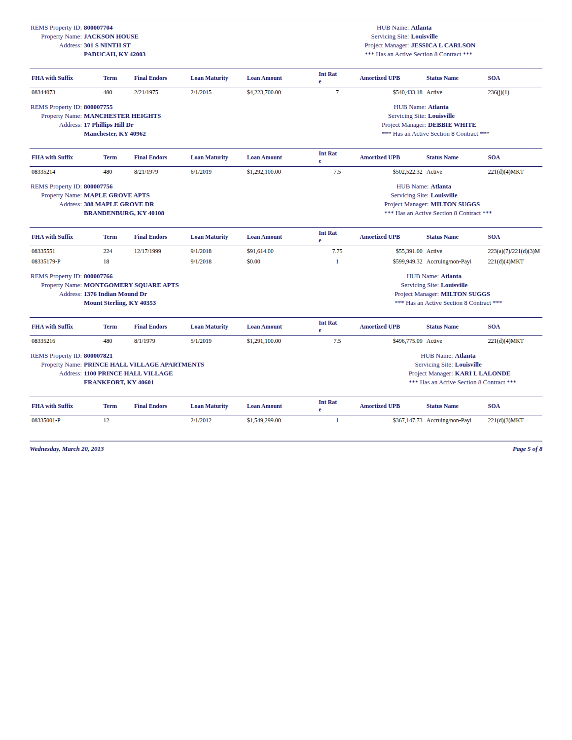| REMS Property ID: | 800007704 | | HUB Name: | Atlanta |
| Property Name: | JACKSON HOUSE | | Servicing Site: | Louisville |
| Address: | 301 S NINTH ST | | Project Manager: | JESSICA L CARLSON |
| | PADUCAH, KY 42003 | | *** Has an Active Section 8 Contract *** |
| FHA with Suffix | Term | Final Endors | Loan Maturity | Loan Amount | Int Rat e | Amortized UPB | Status Name | SOA |
| --- | --- | --- | --- | --- | --- | --- | --- | --- |
| 08344073 | 480 | 2/21/1975 | 2/1/2015 | $4,223,700.00 | 7 | $540,433.18 | Active | 236(j)(1) |
| REMS Property ID: | 800007755 | | HUB Name: | Atlanta |
| Property Name: | MANCHESTER HEIGHTS | | Servicing Site: | Louisville |
| Address: | 17 Phillips Hill Dr | | Project Manager: | DEBBIE WHITE |
| | Manchester, KY 40962 | | *** Has an Active Section 8 Contract *** |
| FHA with Suffix | Term | Final Endors | Loan Maturity | Loan Amount | Int Rat e | Amortized UPB | Status Name | SOA |
| --- | --- | --- | --- | --- | --- | --- | --- | --- |
| 08335214 | 480 | 8/21/1979 | 6/1/2019 | $1,292,100.00 | 7.5 | $502,522.32 | Active | 221(d)(4)MKT |
| REMS Property ID: | 800007756 | | HUB Name: | Atlanta |
| Property Name: | MAPLE GROVE APTS | | Servicing Site: | Louisville |
| Address: | 388 MAPLE GROVE DR | | Project Manager: | MILTON SUGGS |
| | BRANDENBURG, KY 40108 | | *** Has an Active Section 8 Contract *** |
| FHA with Suffix | Term | Final Endors | Loan Maturity | Loan Amount | Int Rat e | Amortized UPB | Status Name | SOA |
| --- | --- | --- | --- | --- | --- | --- | --- | --- |
| 08335551 | 224 | 12/17/1999 | 9/1/2018 | $91,614.00 | 7.75 | $55,391.00 | Active | 223(a)(7)/221(d)(3)M |
| 08335179-P | 18 | | 9/1/2018 | $0.00 | 1 | $599,949.32 | Accruing/non-Payi | 221(d)(4)MKT |
| REMS Property ID: | 800007766 | | HUB Name: | Atlanta |
| Property Name: | MONTGOMERY SQUARE APTS | | Servicing Site: | Louisville |
| Address: | 1376 Indian Mound Dr | | Project Manager: | MILTON SUGGS |
| | Mount Sterling, KY 40353 | | *** Has an Active Section 8 Contract *** |
| FHA with Suffix | Term | Final Endors | Loan Maturity | Loan Amount | Int Rat e | Amortized UPB | Status Name | SOA |
| --- | --- | --- | --- | --- | --- | --- | --- | --- |
| 08335216 | 480 | 8/1/1979 | 5/1/2019 | $1,291,100.00 | 7.5 | $496,775.09 | Active | 221(d)(4)MKT |
| REMS Property ID: | 800007821 | | HUB Name: | Atlanta |
| Property Name: | PRINCE HALL VILLAGE APARTMENTS | | Servicing Site: | Louisville |
| Address: | 1100 PRINCE HALL VILLAGE | | Project Manager: | KARI L LALONDE |
| | FRANKFORT, KY 40601 | | *** Has an Active Section 8 Contract *** |
| FHA with Suffix | Term | Final Endors | Loan Maturity | Loan Amount | Int Rat e | Amortized UPB | Status Name | SOA |
| --- | --- | --- | --- | --- | --- | --- | --- | --- |
| 08335001-P | 12 | | 2/1/2012 | $1,549,299.00 | 1 | $367,147.73 | Accruing/non-Payi | 221(d)(3)MKT |
Wednesday, March 20, 2013
Page 5 of 8